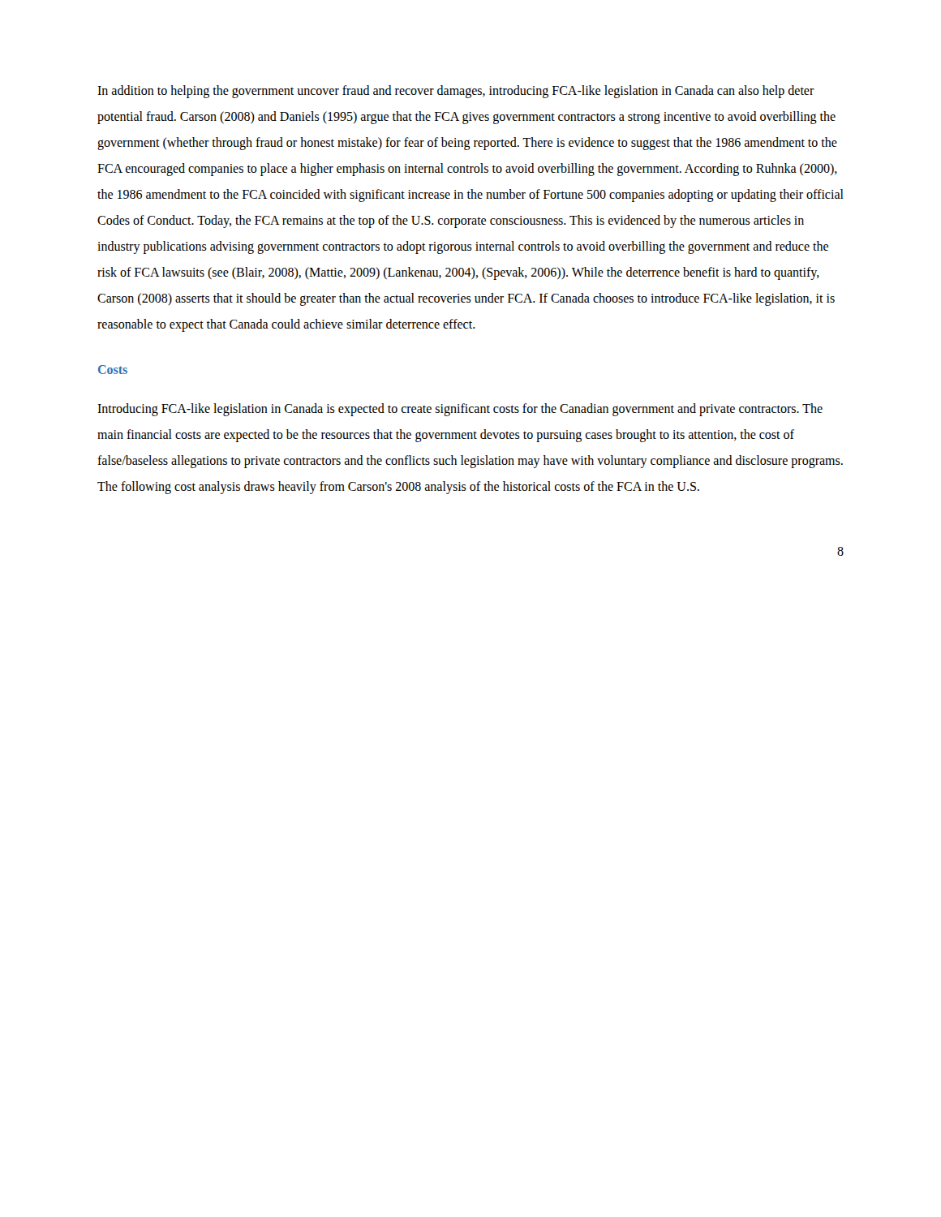In addition to helping the government uncover fraud and recover damages, introducing FCA-like legislation in Canada can also help deter potential fraud. Carson (2008) and Daniels (1995) argue that the FCA gives government contractors a strong incentive to avoid overbilling the government (whether through fraud or honest mistake) for fear of being reported. There is evidence to suggest that the 1986 amendment to the FCA encouraged companies to place a higher emphasis on internal controls to avoid overbilling the government. According to Ruhnka (2000), the 1986 amendment to the FCA coincided with significant increase in the number of Fortune 500 companies adopting or updating their official Codes of Conduct. Today, the FCA remains at the top of the U.S. corporate consciousness. This is evidenced by the numerous articles in industry publications advising government contractors to adopt rigorous internal controls to avoid overbilling the government and reduce the risk of FCA lawsuits (see (Blair, 2008), (Mattie, 2009) (Lankenau, 2004), (Spevak, 2006)). While the deterrence benefit is hard to quantify, Carson (2008) asserts that it should be greater than the actual recoveries under FCA. If Canada chooses to introduce FCA-like legislation, it is reasonable to expect that Canada could achieve similar deterrence effect.
Costs
Introducing FCA-like legislation in Canada is expected to create significant costs for the Canadian government and private contractors. The main financial costs are expected to be the resources that the government devotes to pursuing cases brought to its attention, the cost of false/baseless allegations to private contractors and the conflicts such legislation may have with voluntary compliance and disclosure programs. The following cost analysis draws heavily from Carson's 2008 analysis of the historical costs of the FCA in the U.S.
8